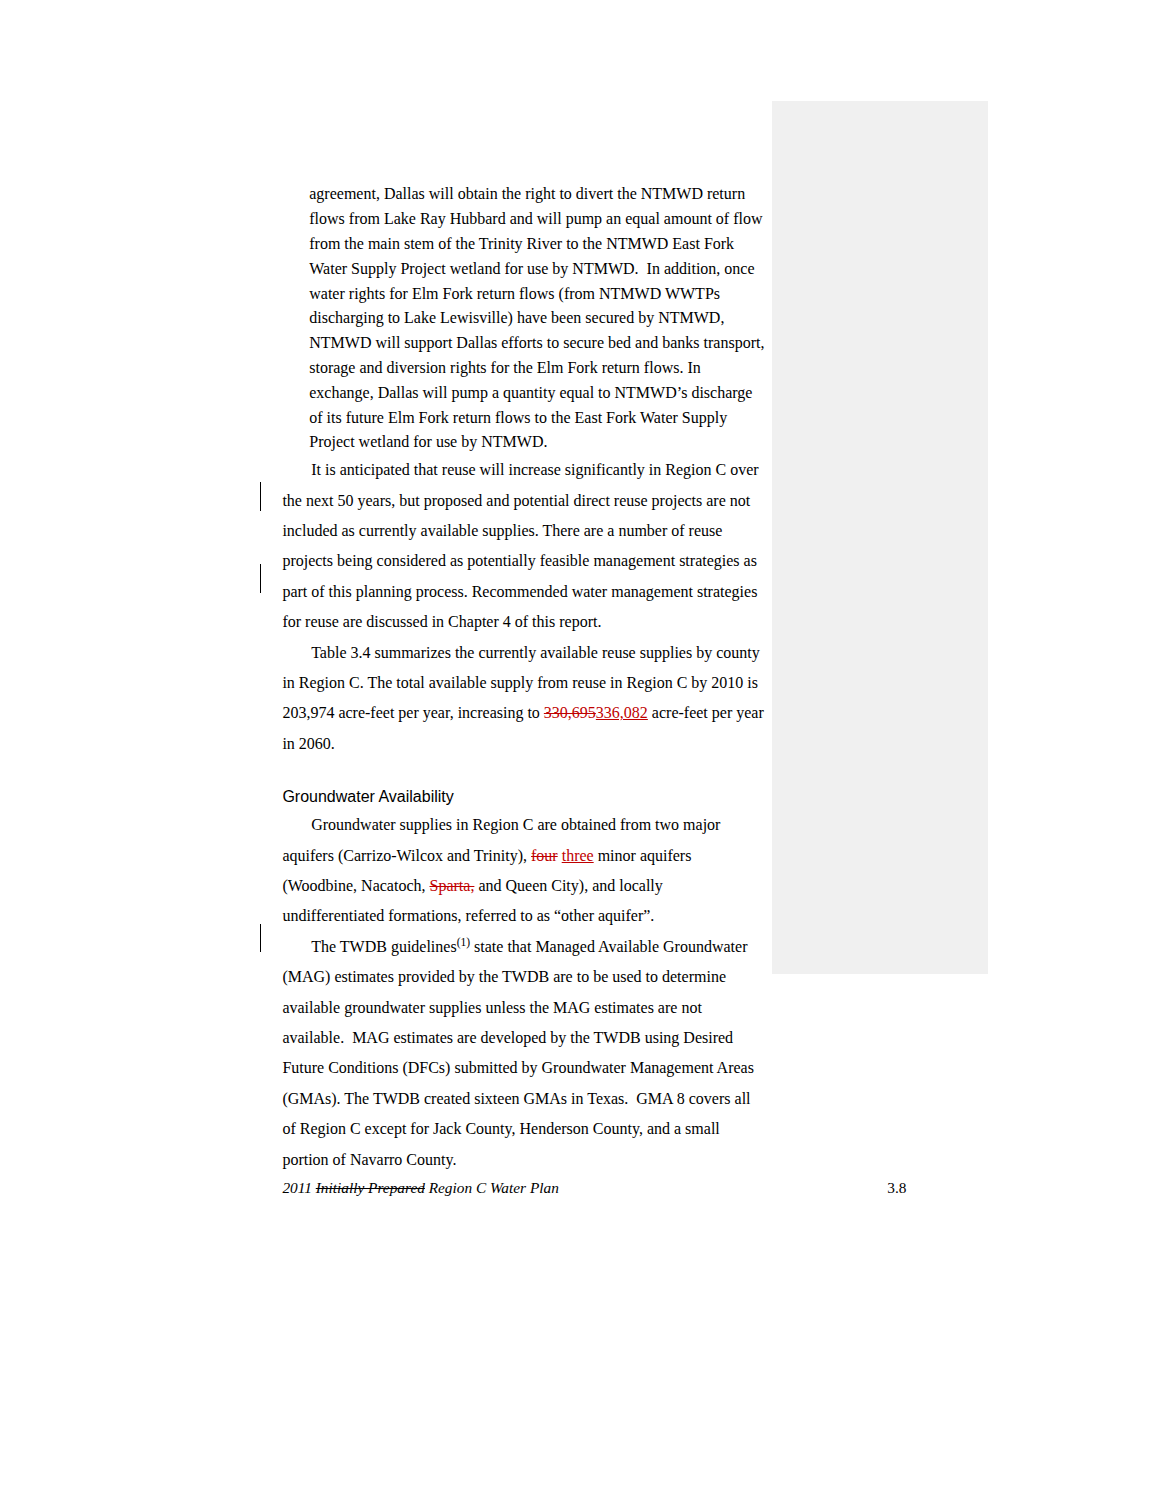agreement, Dallas will obtain the right to divert the NTMWD return flows from Lake Ray Hubbard and will pump an equal amount of flow from the main stem of the Trinity River to the NTMWD East Fork Water Supply Project wetland for use by NTMWD. In addition, once water rights for Elm Fork return flows (from NTMWD WWTPs discharging to Lake Lewisville) have been secured by NTMWD, NTMWD will support Dallas efforts to secure bed and banks transport, storage and diversion rights for the Elm Fork return flows. In exchange, Dallas will pump a quantity equal to NTMWD’s discharge of its future Elm Fork return flows to the East Fork Water Supply Project wetland for use by NTMWD.
It is anticipated that reuse will increase significantly in Region C over the next 50 years, but proposed and potential direct reuse projects are not included as currently available supplies. There are a number of reuse projects being considered as potentially feasible management strategies as part of this planning process. Recommended water management strategies for reuse are discussed in Chapter 4 of this report.
Table 3.4 summarizes the currently available reuse supplies by county in Region C. The total available supply from reuse in Region C by 2010 is 203,974 acre-feet per year, increasing to 330,695336,082 acre-feet per year in 2060.
Groundwater Availability
Groundwater supplies in Region C are obtained from two major aquifers (Carrizo-Wilcox and Trinity), four three minor aquifers (Woodbine, Nacatoch, Sparta, and Queen City), and locally undifferentiated formations, referred to as “other aquifer”.
The TWDB guidelines(1) state that Managed Available Groundwater (MAG) estimates provided by the TWDB are to be used to determine available groundwater supplies unless the MAG estimates are not available. MAG estimates are developed by the TWDB using Desired Future Conditions (DFCs) submitted by Groundwater Management Areas (GMAs). The TWDB created sixteen GMAs in Texas. GMA 8 covers all of Region C except for Jack County, Henderson County, and a small portion of Navarro County.
2011 Initially Prepared Region C Water Plan 3.8